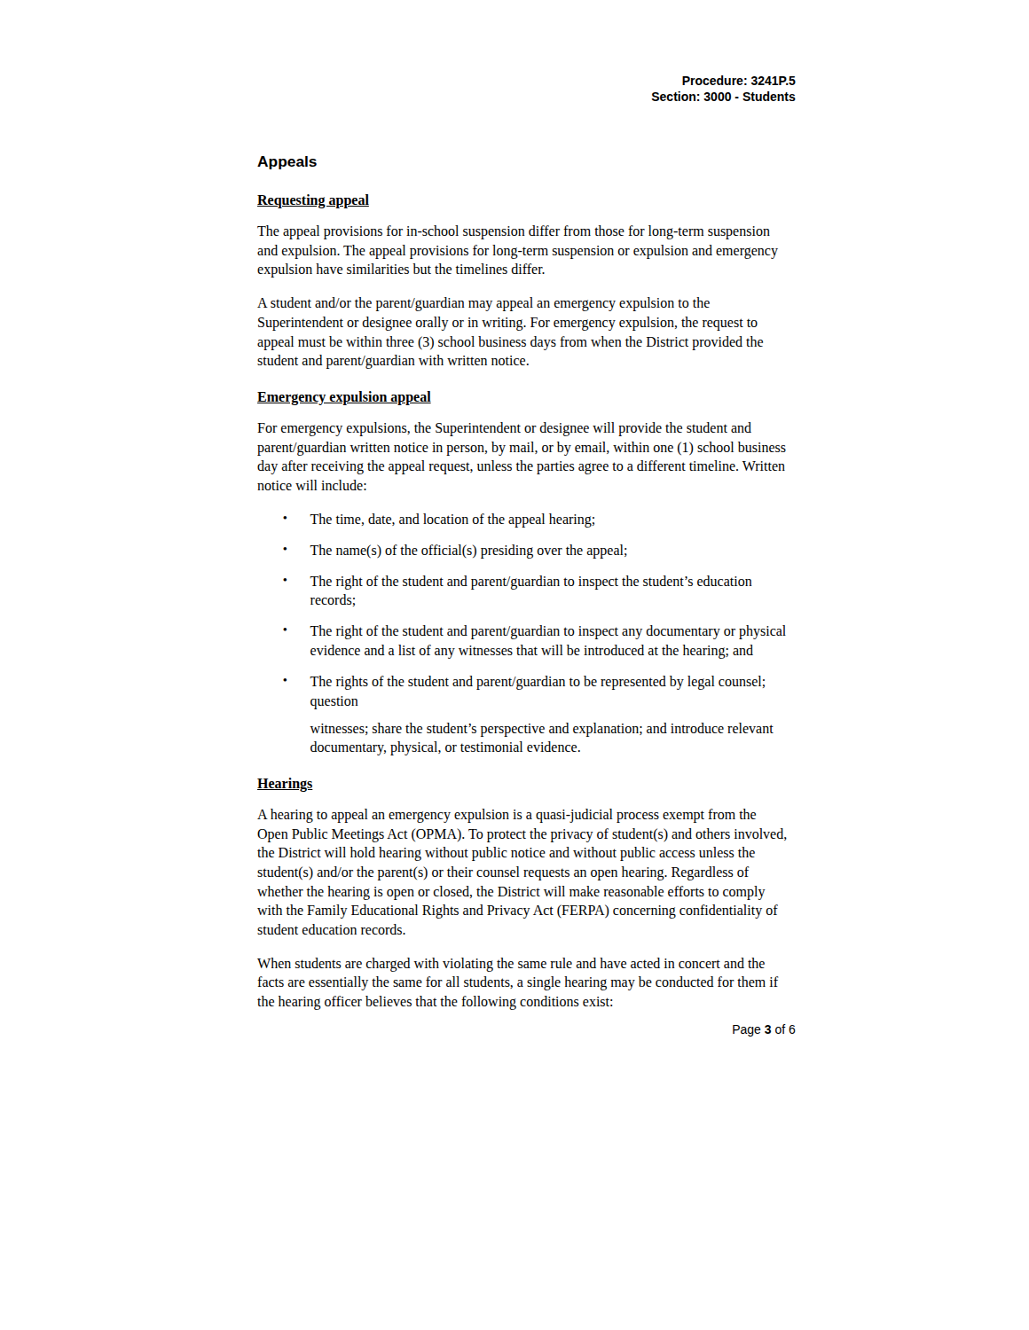Procedure: 3241P.5
Section: 3000 - Students
Appeals
Requesting appeal
The appeal provisions for in-school suspension differ from those for long-term suspension and expulsion. The appeal provisions for long-term suspension or expulsion and emergency expulsion have similarities but the timelines differ.
A student and/or the parent/guardian may appeal an emergency expulsion to the Superintendent or designee orally or in writing. For emergency expulsion, the request to appeal must be within three (3) school business days from when the District provided the student and parent/guardian with written notice.
Emergency expulsion appeal
For emergency expulsions, the Superintendent or designee will provide the student and parent/guardian written notice in person, by mail, or by email, within one (1) school business day after receiving the appeal request, unless the parties agree to a different timeline. Written notice will include:
The time, date, and location of the appeal hearing;
The name(s) of the official(s) presiding over the appeal;
The right of the student and parent/guardian to inspect the student’s education records;
The right of the student and parent/guardian to inspect any documentary or physical evidence and a list of any witnesses that will be introduced at the hearing; and
The rights of the student and parent/guardian to be represented by legal counsel; question witnesses; share the student’s perspective and explanation; and introduce relevant documentary, physical, or testimonial evidence.
Hearings
A hearing to appeal an emergency expulsion is a quasi-judicial process exempt from the Open Public Meetings Act (OPMA). To protect the privacy of student(s) and others involved, the District will hold hearing without public notice and without public access unless the student(s) and/or the parent(s) or their counsel requests an open hearing. Regardless of whether the hearing is open or closed, the District will make reasonable efforts to comply with the Family Educational Rights and Privacy Act (FERPA) concerning confidentiality of student education records.
When students are charged with violating the same rule and have acted in concert and the facts are essentially the same for all students, a single hearing may be conducted for them if the hearing officer believes that the following conditions exist:
Page 3 of 6